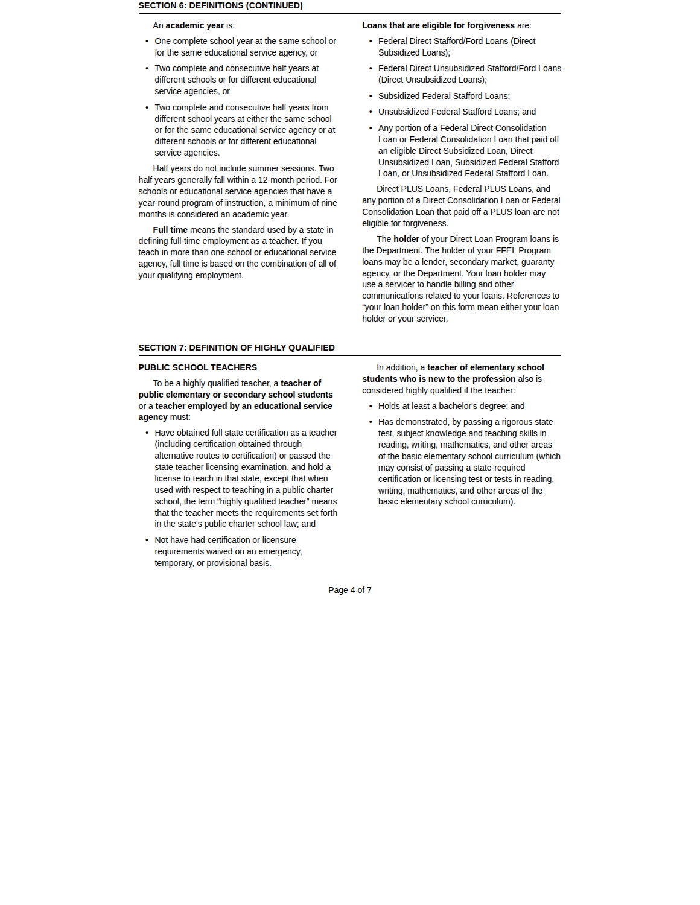SECTION 6: DEFINITIONS (CONTINUED)
An academic year is:
One complete school year at the same school or for the same educational service agency, or
Two complete and consecutive half years at different schools or for different educational service agencies, or
Two complete and consecutive half years from different school years at either the same school or for the same educational service agency or at different schools or for different educational service agencies.
Half years do not include summer sessions. Two half years generally fall within a 12-month period. For schools or educational service agencies that have a year-round program of instruction, a minimum of nine months is considered an academic year.
Full time means the standard used by a state in defining full-time employment as a teacher. If you teach in more than one school or educational service agency, full time is based on the combination of all of your qualifying employment.
Loans that are eligible for forgiveness are:
Federal Direct Stafford/Ford Loans (Direct Subsidized Loans);
Federal Direct Unsubsidized Stafford/Ford Loans (Direct Unsubsidized Loans);
Subsidized Federal Stafford Loans;
Unsubsidized Federal Stafford Loans; and
Any portion of a Federal Direct Consolidation Loan or Federal Consolidation Loan that paid off an eligible Direct Subsidized Loan, Direct Unsubsidized Loan, Subsidized Federal Stafford Loan, or Unsubsidized Federal Stafford Loan.
Direct PLUS Loans, Federal PLUS Loans, and any portion of a Direct Consolidation Loan or Federal Consolidation Loan that paid off a PLUS loan are not eligible for forgiveness.
The holder of your Direct Loan Program loans is the Department. The holder of your FFEL Program loans may be a lender, secondary market, guaranty agency, or the Department. Your loan holder may use a servicer to handle billing and other communications related to your loans. References to “your loan holder” on this form mean either your loan holder or your servicer.
SECTION 7: DEFINITION OF HIGHLY QUALIFIED
PUBLIC SCHOOL TEACHERS
To be a highly qualified teacher, a teacher of public elementary or secondary school students or a teacher employed by an educational service agency must:
Have obtained full state certification as a teacher (including certification obtained through alternative routes to certification) or passed the state teacher licensing examination, and hold a license to teach in that state, except that when used with respect to teaching in a public charter school, the term “highly qualified teacher” means that the teacher meets the requirements set forth in the state's public charter school law; and
Not have had certification or licensure requirements waived on an emergency, temporary, or provisional basis.
In addition, a teacher of elementary school students who is new to the profession also is considered highly qualified if the teacher:
Holds at least a bachelor's degree; and
Has demonstrated, by passing a rigorous state test, subject knowledge and teaching skills in reading, writing, mathematics, and other areas of the basic elementary school curriculum (which may consist of passing a state-required certification or licensing test or tests in reading, writing, mathematics, and other areas of the basic elementary school curriculum).
Page 4 of 7